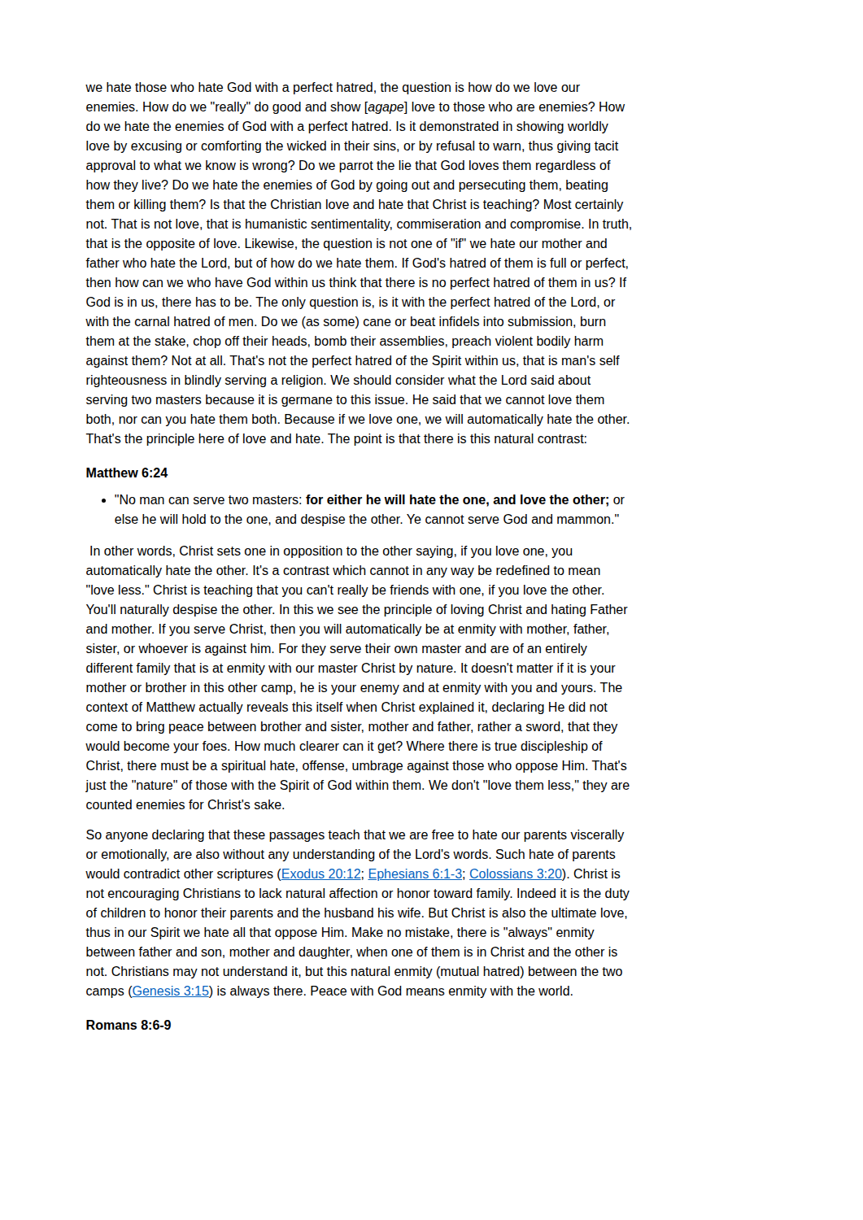we hate those who hate God with a perfect hatred, the question is how do we love our enemies. How do we "really" do good and show [agape] love to those who are enemies? How do we hate the enemies of God with a perfect hatred. Is it demonstrated in showing worldly love by excusing or comforting the wicked in their sins, or by refusal to warn, thus giving tacit approval to what we know is wrong? Do we parrot the lie that God loves them regardless of how they live? Do we hate the enemies of God by going out and persecuting them, beating them or killing them? Is that the Christian love and hate that Christ is teaching? Most certainly not. That is not love, that is humanistic sentimentality, commiseration and compromise. In truth, that is the opposite of love. Likewise, the question is not one of "if" we hate our mother and father who hate the Lord, but of how do we hate them. If God's hatred of them is full or perfect, then how can we who have God within us think that there is no perfect hatred of them in us? If God is in us, there has to be. The only question is, is it with the perfect hatred of the Lord, or with the carnal hatred of men. Do we (as some) cane or beat infidels into submission, burn them at the stake, chop off their heads, bomb their assemblies, preach violent bodily harm against them? Not at all. That's not the perfect hatred of the Spirit within us, that is man's self righteousness in blindly serving a religion. We should consider what the Lord said about serving two masters because it is germane to this issue. He said that we cannot love them both, nor can you hate them both. Because if we love one, we will automatically hate the other. That's the principle here of love and hate. The point is that there is this natural contrast:
Matthew 6:24
"No man can serve two masters: for either he will hate the one, and love the other; or else he will hold to the one, and despise the other. Ye cannot serve God and mammon."
In other words, Christ sets one in opposition to the other saying, if you love one, you automatically hate the other. It's a contrast which cannot in any way be redefined to mean "love less." Christ is teaching that you can't really be friends with one, if you love the other. You'll naturally despise the other. In this we see the principle of loving Christ and hating Father and mother. If you serve Christ, then you will automatically be at enmity with mother, father, sister, or whoever is against him. For they serve their own master and are of an entirely different family that is at enmity with our master Christ by nature. It doesn't matter if it is your mother or brother in this other camp, he is your enemy and at enmity with you and yours. The context of Matthew actually reveals this itself when Christ explained it, declaring He did not come to bring peace between brother and sister, mother and father, rather a sword, that they would become your foes. How much clearer can it get? Where there is true discipleship of Christ, there must be a spiritual hate, offense, umbrage against those who oppose Him. That's just the "nature" of those with the Spirit of God within them. We don't "love them less," they are counted enemies for Christ's sake.
So anyone declaring that these passages teach that we are free to hate our parents viscerally or emotionally, are also without any understanding of the Lord's words. Such hate of parents would contradict other scriptures (Exodus 20:12; Ephesians 6:1-3; Colossians 3:20). Christ is not encouraging Christians to lack natural affection or honor toward family. Indeed it is the duty of children to honor their parents and the husband his wife. But Christ is also the ultimate love, thus in our Spirit we hate all that oppose Him. Make no mistake, there is "always" enmity between father and son, mother and daughter, when one of them is in Christ and the other is not. Christians may not understand it, but this natural enmity (mutual hatred) between the two camps (Genesis 3:15) is always there. Peace with God means enmity with the world.
Romans 8:6-9